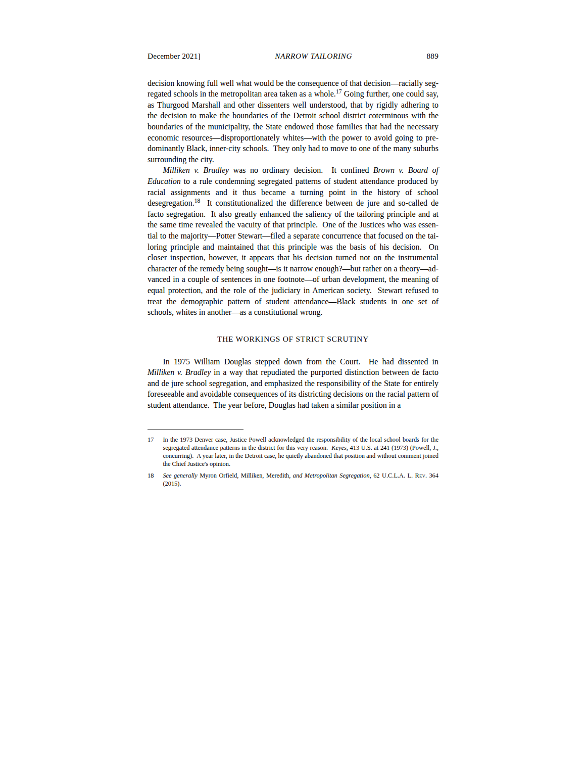December 2021] Narrow Tailoring 889
decision knowing full well what would be the consequence of that decision—racially segregated schools in the metropolitan area taken as a whole.17 Going further, one could say, as Thurgood Marshall and other dissenters well understood, that by rigidly adhering to the decision to make the boundaries of the Detroit school district coterminous with the boundaries of the municipality, the State endowed those families that had the necessary economic resources—disproportionately whites—with the power to avoid going to predominantly Black, inner-city schools. They only had to move to one of the many suburbs surrounding the city.
Milliken v. Bradley was no ordinary decision. It confined Brown v. Board of Education to a rule condemning segregated patterns of student attendance produced by racial assignments and it thus became a turning point in the history of school desegregation.18 It constitutionalized the difference between de jure and so-called de facto segregation. It also greatly enhanced the saliency of the tailoring principle and at the same time revealed the vacuity of that principle. One of the Justices who was essential to the majority—Potter Stewart—filed a separate concurrence that focused on the tailoring principle and maintained that this principle was the basis of his decision. On closer inspection, however, it appears that his decision turned not on the instrumental character of the remedy being sought—is it narrow enough?—but rather on a theory—advanced in a couple of sentences in one footnote—of urban development, the meaning of equal protection, and the role of the judiciary in American society. Stewart refused to treat the demographic pattern of student attendance—Black students in one set of schools, whites in another—as a constitutional wrong.
The Workings of Strict Scrutiny
In 1975 William Douglas stepped down from the Court. He had dissented in Milliken v. Bradley in a way that repudiated the purported distinction between de facto and de jure school segregation, and emphasized the responsibility of the State for entirely foreseeable and avoidable consequences of its districting decisions on the racial pattern of student attendance. The year before, Douglas had taken a similar position in a
17 In the 1973 Denver case, Justice Powell acknowledged the responsibility of the local school boards for the segregated attendance patterns in the district for this very reason. Keyes, 413 U.S. at 241 (1973) (Powell, J., concurring). A year later, in the Detroit case, he quietly abandoned that position and without comment joined the Chief Justice's opinion.
18 See generally Myron Orfield, Milliken, Meredith, and Metropolitan Segregation, 62 U.C.L.A. L. Rev. 364 (2015).